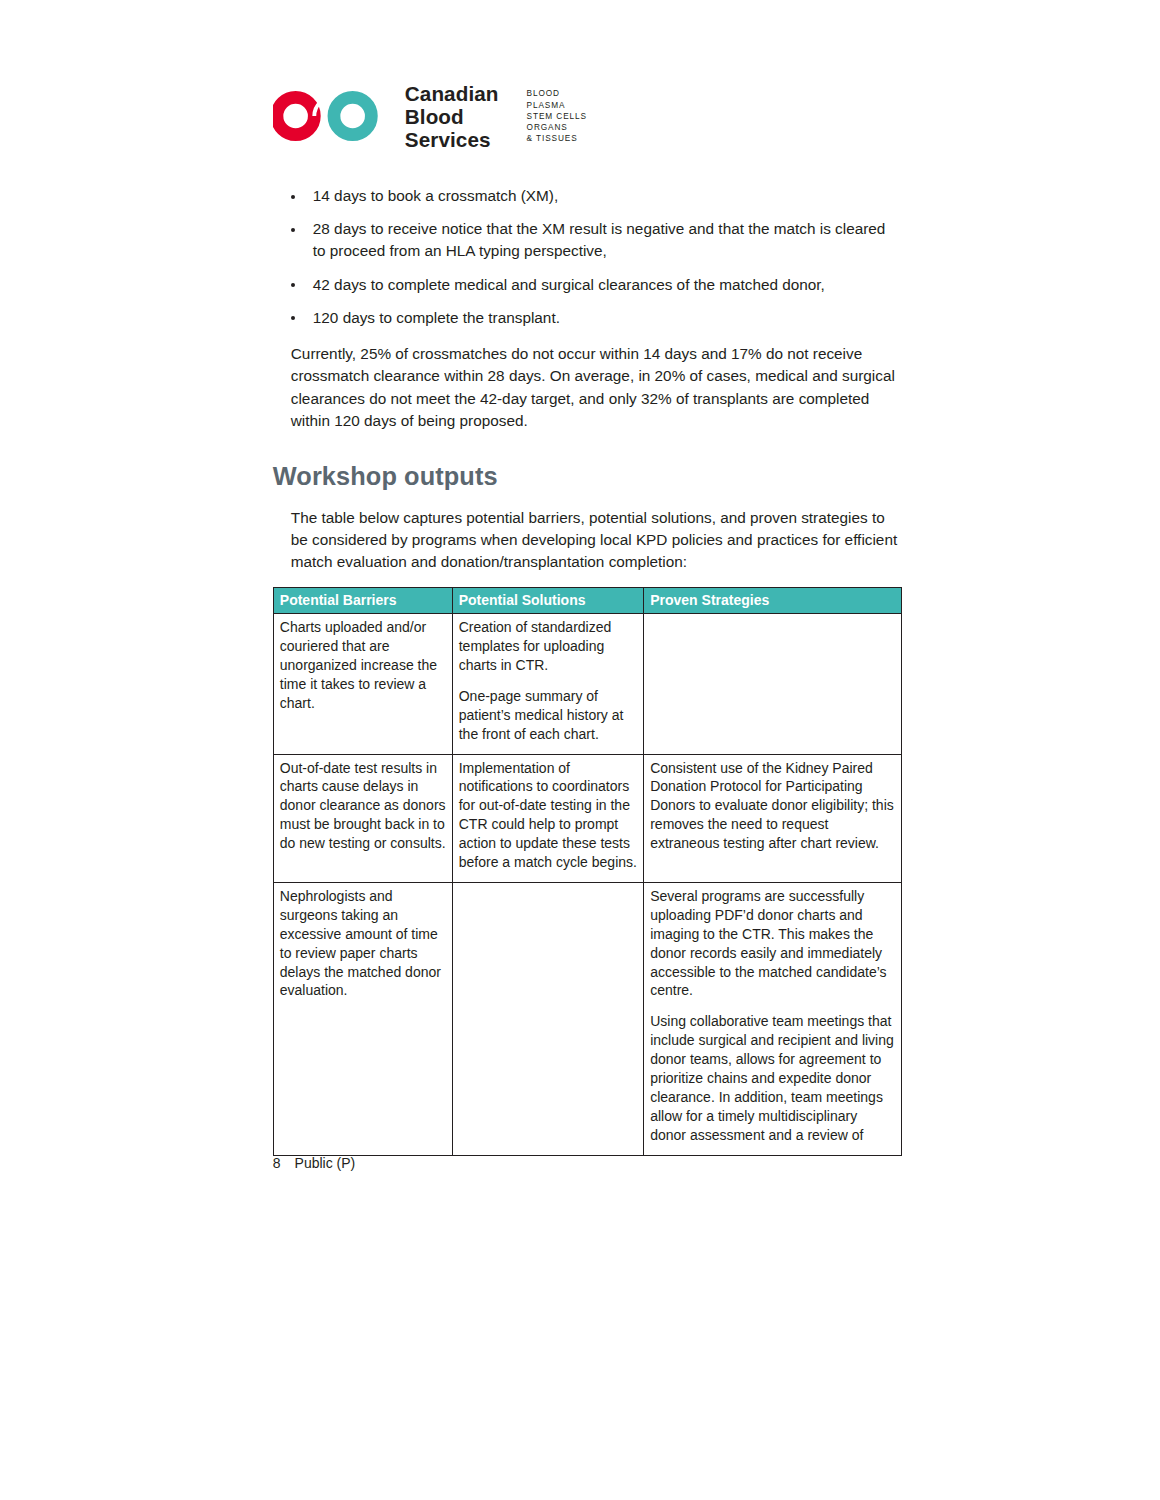Canadian
Blood
Services
Blood
Plasma
Stem Cells
Organs
& Tissues
14 days to book a crossmatch (XM),
28 days to receive notice that the XM result is negative and that the match is cleared to proceed from an HLA typing perspective,
42 days to complete medical and surgical clearances of the matched donor,
120 days to complete the transplant.
Currently, 25% of crossmatches do not occur within 14 days and 17% do not receive crossmatch clearance within 28 days. On average, in 20% of cases, medical and surgical clearances do not meet the 42-day target, and only 32% of transplants are completed within 120 days of being proposed.
Workshop outputs
The table below captures potential barriers, potential solutions, and proven strategies to be considered by programs when developing local KPD policies and practices for efficient match evaluation and donation/transplantation completion:
| Potential Barriers | Potential Solutions | Proven Strategies |
| --- | --- | --- |
| Charts uploaded and/or couriered that are unorganized increase the time it takes to review a chart. | Creation of standardized templates for uploading charts in CTR. One-page summary of patient’s medical history at the front of each chart. | |
| Out-of-date test results in charts cause delays in donor clearance as donors must be brought back in to do new testing or consults. | Implementation of notifications to coordinators for out-of-date testing in the CTR could help to prompt action to update these tests before a match cycle begins. | Consistent use of the Kidney Paired Donation Protocol for Participating Donors to evaluate donor eligibility; this removes the need to request extraneous testing after chart review. |
| Nephrologists and surgeons taking an excessive amount of time to review paper charts delays the matched donor evaluation. | | Several programs are successfully uploading PDF’d donor charts and imaging to the CTR. This makes the donor records easily and immediately accessible to the matched candidate’s centre. Using collaborative team meetings that include surgical and recipient and living donor teams, allows for agreement to prioritize chains and expedite donor clearance. In addition, team meetings allow for a timely multidisciplinary donor assessment and a review of |
8 Public (P)